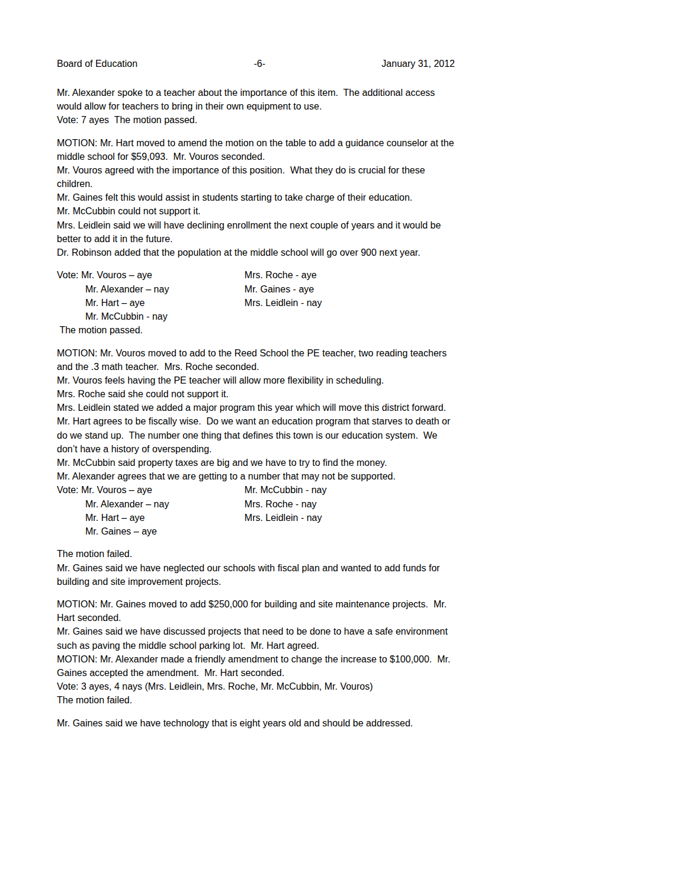Board of Education -6- January 31, 2012
Mr. Alexander spoke to a teacher about the importance of this item. The additional access would allow for teachers to bring in their own equipment to use.
Vote: 7 ayes The motion passed.
MOTION: Mr. Hart moved to amend the motion on the table to add a guidance counselor at the middle school for $59,093. Mr. Vouros seconded.
Mr. Vouros agreed with the importance of this position. What they do is crucial for these children.
Mr. Gaines felt this would assist in students starting to take charge of their education.
Mr. McCubbin could not support it.
Mrs. Leidlein said we will have declining enrollment the next couple of years and it would be better to add it in the future.
Dr. Robinson added that the population at the middle school will go over 900 next year.
| Vote: Mr. Vouros – aye | Mrs. Roche - aye |
| Mr. Alexander – nay | Mr. Gaines - aye |
| Mr. Hart – aye | Mrs. Leidlein - nay |
| Mr. McCubbin - nay | |
The motion passed.
MOTION: Mr. Vouros moved to add to the Reed School the PE teacher, two reading teachers and the .3 math teacher. Mrs. Roche seconded.
Mr. Vouros feels having the PE teacher will allow more flexibility in scheduling.
Mrs. Roche said she could not support it.
Mrs. Leidlein stated we added a major program this year which will move this district forward.
Mr. Hart agrees to be fiscally wise. Do we want an education program that starves to death or do we stand up. The number one thing that defines this town is our education system. We don’t have a history of overspending.
Mr. McCubbin said property taxes are big and we have to try to find the money.
Mr. Alexander agrees that we are getting to a number that may not be supported.
| Vote: Mr. Vouros – aye | Mr. McCubbin - nay |
| Mr. Alexander – nay | Mrs. Roche - nay |
| Mr. Hart – aye | Mrs. Leidlein - nay |
| Mr. Gaines – aye | |
The motion failed.
Mr. Gaines said we have neglected our schools with fiscal plan and wanted to add funds for building and site improvement projects.
MOTION: Mr. Gaines moved to add $250,000 for building and site maintenance projects. Mr. Hart seconded.
Mr. Gaines said we have discussed projects that need to be done to have a safe environment such as paving the middle school parking lot. Mr. Hart agreed.
MOTION: Mr. Alexander made a friendly amendment to change the increase to $100,000. Mr. Gaines accepted the amendment. Mr. Hart seconded.
Vote: 3 ayes, 4 nays (Mrs. Leidlein, Mrs. Roche, Mr. McCubbin, Mr. Vouros)
The motion failed.
Mr. Gaines said we have technology that is eight years old and should be addressed.